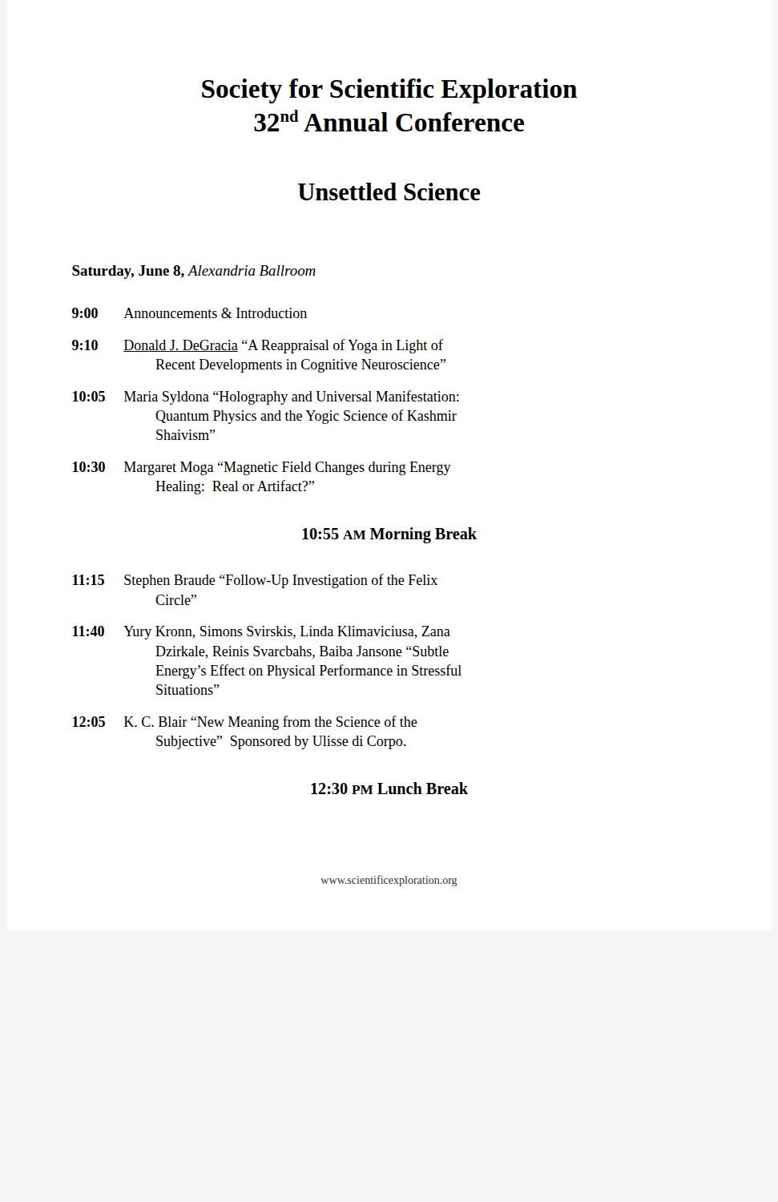Society for Scientific Exploration
32nd Annual Conference
Unsettled Science
Saturday, June 8, Alexandria Ballroom
| 9:00 | Announcements & Introduction |
| 9:10 | Donald J. DeGracia “A Reappraisal of Yoga in Light of Recent Developments in Cognitive Neuroscience” |
| 10:05 | Maria Syldona “Holography and Universal Manifestation: Quantum Physics and the Yogic Science of Kashmir Shaivism” |
| 10:30 | Margaret Moga “Magnetic Field Changes during Energy Healing: Real or Artifact?” |
10:55 AM Morning Break
| 11:15 | Stephen Braude “Follow-Up Investigation of the Felix Circle” |
| 11:40 | Yury Kronn, Simons Svirskis, Linda Klimaviciusa, Zana Dzirkale, Reinis Svarcbahs, Baiba Jansone “Subtle Energy’s Effect on Physical Performance in Stressful Situations” |
| 12:05 | K. C. Blair “New Meaning from the Science of the Subjective” Sponsored by Ulisse di Corpo. |
12:30 PM Lunch Break
www.scientificexploration.org